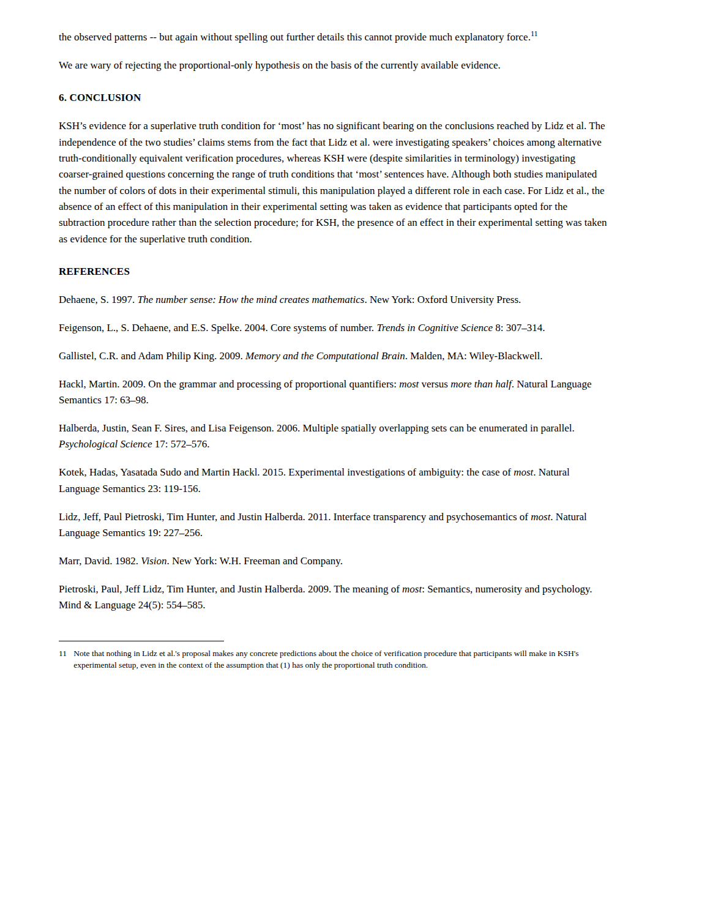the observed patterns -- but again without spelling out further details this cannot provide much explanatory force.11
We are wary of rejecting the proportional-only hypothesis on the basis of the currently available evidence.
6. CONCLUSION
KSH’s evidence for a superlative truth condition for ‘most’ has no significant bearing on the conclusions reached by Lidz et al. The independence of the two studies’ claims stems from the fact that Lidz et al. were investigating speakers’ choices among alternative truth-conditionally equivalent verification procedures, whereas KSH were (despite similarities in terminology) investigating coarser-grained questions concerning the range of truth conditions that ‘most’ sentences have. Although both studies manipulated the number of colors of dots in their experimental stimuli, this manipulation played a different role in each case. For Lidz et al., the absence of an effect of this manipulation in their experimental setting was taken as evidence that participants opted for the subtraction procedure rather than the selection procedure; for KSH, the presence of an effect in their experimental setting was taken as evidence for the superlative truth condition.
REFERENCES
Dehaene, S. 1997. The number sense: How the mind creates mathematics. New York: Oxford University Press.
Feigenson, L., S. Dehaene, and E.S. Spelke. 2004. Core systems of number. Trends in Cognitive Science 8: 307–314.
Gallistel, C.R. and Adam Philip King. 2009. Memory and the Computational Brain. Malden, MA: Wiley-Blackwell.
Hackl, Martin. 2009. On the grammar and processing of proportional quantifiers: most versus more than half. Natural Language Semantics 17: 63–98.
Halberda, Justin, Sean F. Sires, and Lisa Feigenson. 2006. Multiple spatially overlapping sets can be enumerated in parallel. Psychological Science 17: 572–576.
Kotek, Hadas, Yasatada Sudo and Martin Hackl. 2015. Experimental investigations of ambiguity: the case of most. Natural Language Semantics 23: 119-156.
Lidz, Jeff, Paul Pietroski, Tim Hunter, and Justin Halberda. 2011. Interface transparency and psychosemantics of most. Natural Language Semantics 19: 227–256.
Marr, David. 1982. Vision. New York: W.H. Freeman and Company.
Pietroski, Paul, Jeff Lidz, Tim Hunter, and Justin Halberda. 2009. The meaning of most: Semantics, numerosity and psychology. Mind & Language 24(5): 554–585.
11
Note that nothing in Lidz et al.'s proposal makes any concrete predictions about the choice of verification procedure that participants will make in KSH's experimental setup, even in the context of the assumption that (1) has only the proportional truth condition.